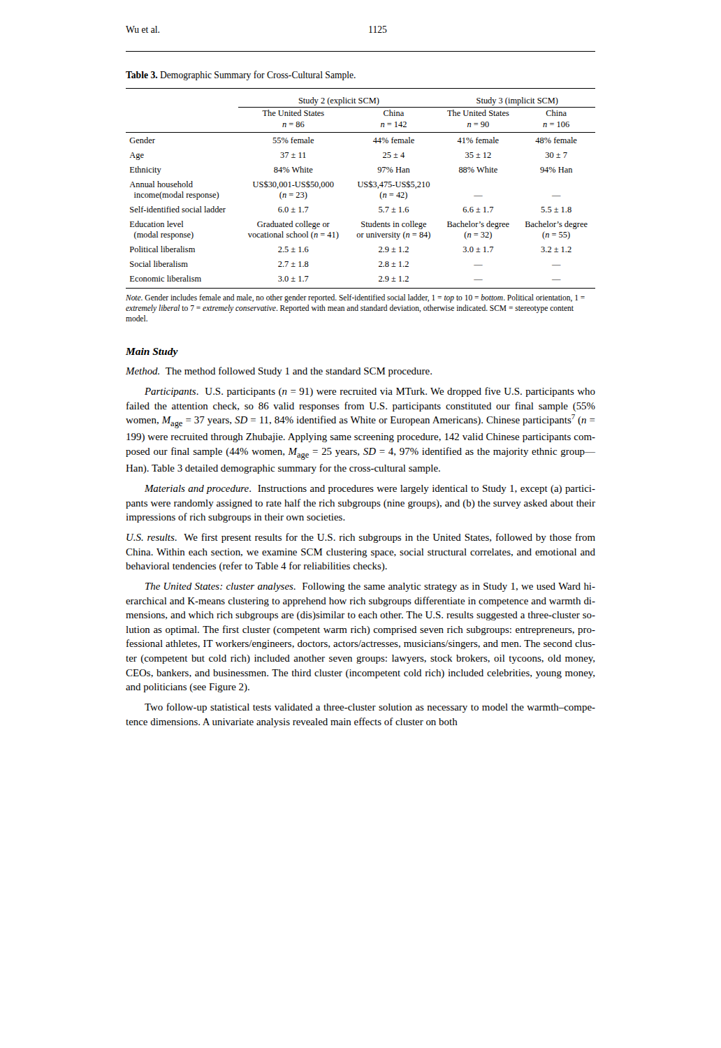Wu et al. 1125
Table 3. Demographic Summary for Cross-Cultural Sample.
| | Study 2 (explicit SCM) | Study 3 (implicit SCM) |
| --- | --- | --- |
| | The United States n = 86 | China n = 142 | The United States n = 90 | China n = 106 |
| Gender | 55% female | 44% female | 41% female | 48% female |
| Age | 37 ± 11 | 25 ± 4 | 35 ± 12 | 30 ± 7 |
| Ethnicity | 84% White | 97% Han | 88% White | 94% Han |
| Annual household income(modal response) | US$30,001-US$50,000 ( n = 23) | US$3,475-US$5,210 ( n = 42) | — | — |
| Self-identified social ladder | 6.0 ± 1.7 | 5.7 ± 1.6 | 6.6 ± 1.7 | 5.5 ± 1.8 |
| Education level (modal response) | Graduated college or vocational school ( n = 41) | Students in college or university ( n = 84) | Bachelor’s degree ( n = 32) | Bachelor’s degree ( n = 55) |
| Political liberalism | 2.5 ± 1.6 | 2.9 ± 1.2 | 3.0 ± 1.7 | 3.2 ± 1.2 |
| Social liberalism | 2.7 ± 1.8 | 2.8 ± 1.2 | — | — |
| Economic liberalism | 3.0 ± 1.7 | 2.9 ± 1.2 | — | — |
Note. Gender includes female and male, no other gender reported. Self-identified social ladder, 1 = top to 10 = bottom. Political orientation, 1 = extremely liberal to 7 = extremely conservative. Reported with mean and standard deviation, otherwise indicated. SCM = stereotype content model.
Main Study
Method. The method followed Study 1 and the standard SCM procedure.
Participants. U.S. participants (n = 91) were recruited via MTurk. We dropped five U.S. participants who failed the attention check, so 86 valid responses from U.S. participants constituted our final sample (55% women, Mage = 37 years, SD = 11, 84% identified as White or European Americans). Chinese participants7 (n = 199) were recruited through Zhubajie. Applying same screening procedure, 142 valid Chinese participants composed our final sample (44% women, Mage = 25 years, SD = 4, 97% identified as the majority ethnic group—Han). Table 3 detailed demographic summary for the cross-cultural sample.
Materials and procedure. Instructions and procedures were largely identical to Study 1, except (a) participants were randomly assigned to rate half the rich subgroups (nine groups), and (b) the survey asked about their impressions of rich subgroups in their own societies.
U.S. results. We first present results for the U.S. rich subgroups in the United States, followed by those from China. Within each section, we examine SCM clustering space, social structural correlates, and emotional and behavioral tendencies (refer to Table 4 for reliabilities checks).
The United States: cluster analyses. Following the same analytic strategy as in Study 1, we used Ward hierarchical and K-means clustering to apprehend how rich subgroups differentiate in competence and warmth dimensions, and which rich subgroups are (dis)similar to each other. The U.S. results suggested a three-cluster solution as optimal. The first cluster (competent warm rich) comprised seven rich subgroups: entrepreneurs, professional athletes, IT workers/engineers, doctors, actors/actresses, musicians/singers, and men. The second cluster (competent but cold rich) included another seven groups: lawyers, stock brokers, oil tycoons, old money, CEOs, bankers, and businessmen. The third cluster (incompetent cold rich) included celebrities, young money, and politicians (see Figure 2).
Two follow-up statistical tests validated a three-cluster solution as necessary to model the warmth–competence dimensions. A univariate analysis revealed main effects of cluster on both